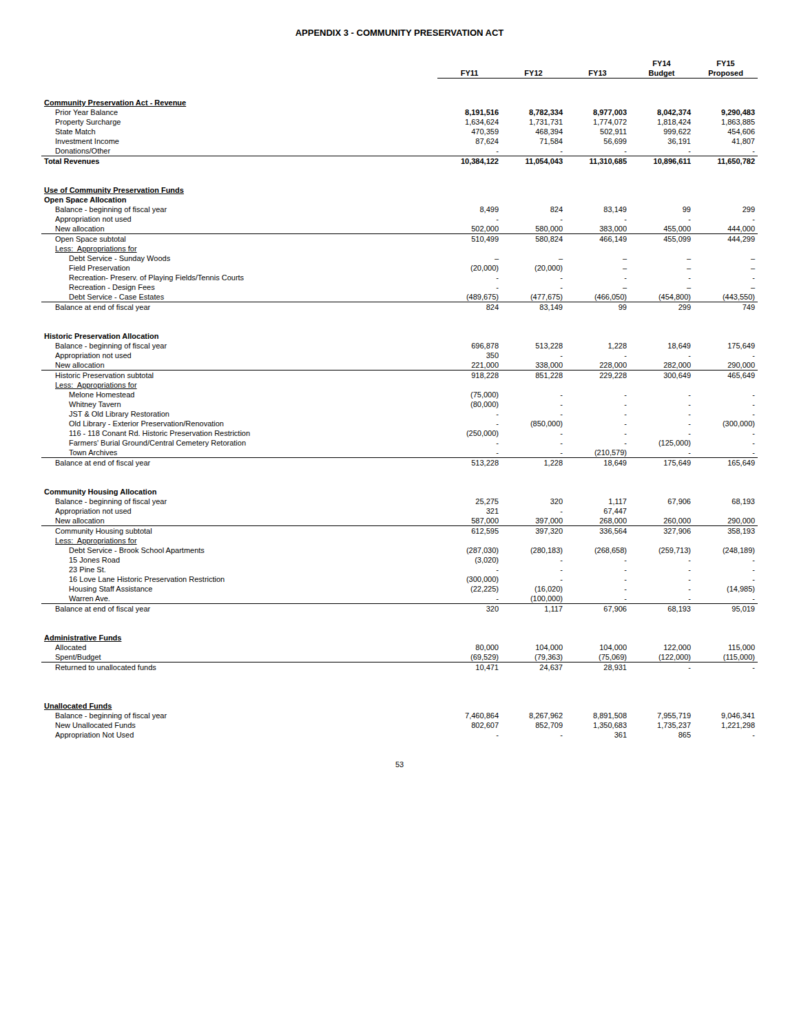APPENDIX 3 - COMMUNITY PRESERVATION ACT
| | | | | FY14 | FY15 |
| | FY11 | FY12 | FY13 | Budget | Proposed |
| Community Preservation Act - Revenue | |
| Prior Year Balance | 8,191,516 | 8,782,334 | 8,977,003 | 8,042,374 | 9,290,483 |
| Property Surcharge | 1,634,624 | 1,731,731 | 1,774,072 | 1,818,424 | 1,863,885 |
| State Match | 470,359 | 468,394 | 502,911 | 999,622 | 454,606 |
| Investment Income | 87,624 | 71,584 | 56,699 | 36,191 | 41,807 |
| Donations/Other | - | - | - | - | - |
| Total Revenues | 10,384,122 | 11,054,043 | 11,310,685 | 10,896,611 | 11,650,782 |
| Use of Community Preservation Funds | |
| Open Space Allocation | |
| Balance - beginning of fiscal year | 8,499 | 824 | 83,149 | 99 | 299 |
| Appropriation not used | - | - | - | - | - |
| New allocation | 502,000 | 580,000 | 383,000 | 455,000 | 444,000 |
| Open Space subtotal | 510,499 | 580,824 | 466,149 | 455,099 | 444,299 |
| Less: Appropriations for | |
| Debt Service - Sunday Woods | – | – | – | – | – |
| Field Preservation | (20,000) | (20,000) | – | – | – |
| Recreation- Preserv. of Playing Fields/Tennis Courts | - | - | - | - | - |
| Recreation - Design Fees | - | - | – | – | – |
| Debt Service - Case Estates | (489,675) | (477,675) | (466,050) | (454,800) | (443,550) |
| Balance at end of fiscal year | 824 | 83,149 | 99 | 299 | 749 |
| Historic Preservation Allocation | |
| Balance - beginning of fiscal year | 696,878 | 513,228 | 1,228 | 18,649 | 175,649 |
| Appropriation not used | 350 | - | - | - | - |
| New allocation | 221,000 | 338,000 | 228,000 | 282,000 | 290,000 |
| Historic Preservation subtotal | 918,228 | 851,228 | 229,228 | 300,649 | 465,649 |
| Less: Appropriations for | |
| Melone Homestead | (75,000) | - | - | - | - |
| Whitney Tavern | (80,000) | - | - | - | - |
| JST & Old Library Restoration | - | - | - | - | - |
| Old Library - Exterior Preservation/Renovation | - | (850,000) | - | - | (300,000) |
| 116 - 118 Conant Rd. Historic Preservation Restriction | (250,000) | - | - | - | - |
| Farmers' Burial Ground/Central Cemetery Retoration | - | - | - | (125,000) | - |
| Town Archives | - | - | (210,579) | - | - |
| Balance at end of fiscal year | 513,228 | 1,228 | 18,649 | 175,649 | 165,649 |
| Community Housing Allocation | |
| Balance - beginning of fiscal year | 25,275 | 320 | 1,117 | 67,906 | 68,193 |
| Appropriation not used | 321 | - | 67,447 | | |
| New allocation | 587,000 | 397,000 | 268,000 | 260,000 | 290,000 |
| Community Housing subtotal | 612,595 | 397,320 | 336,564 | 327,906 | 358,193 |
| Less: Appropriations for | |
| Debt Service - Brook School Apartments | (287,030) | (280,183) | (268,658) | (259,713) | (248,189) |
| 15 Jones Road | (3,020) | - | - | - | - |
| 23 Pine St. | - | - | - | - | - |
| 16 Love Lane Historic Preservation Restriction | (300,000) | - | - | - | - |
| Housing Staff Assistance | (22,225) | (16,020) | - | - | (14,985) |
| Warren Ave. | - | (100,000) | - | - | - |
| Balance at end of fiscal year | 320 | 1,117 | 67,906 | 68,193 | 95,019 |
| Administrative Funds | |
| Allocated | 80,000 | 104,000 | 104,000 | 122,000 | 115,000 |
| Spent/Budget | (69,529) | (79,363) | (75,069) | (122,000) | (115,000) |
| Returned to unallocated funds | 10,471 | 24,637 | 28,931 | - | - |
| Unallocated Funds | |
| Balance - beginning of fiscal year | 7,460,864 | 8,267,962 | 8,891,508 | 7,955,719 | 9,046,341 |
| New Unallocated Funds | 802,607 | 852,709 | 1,350,683 | 1,735,237 | 1,221,298 |
| Appropriation Not Used | - | - | 361 | 865 | - |
53